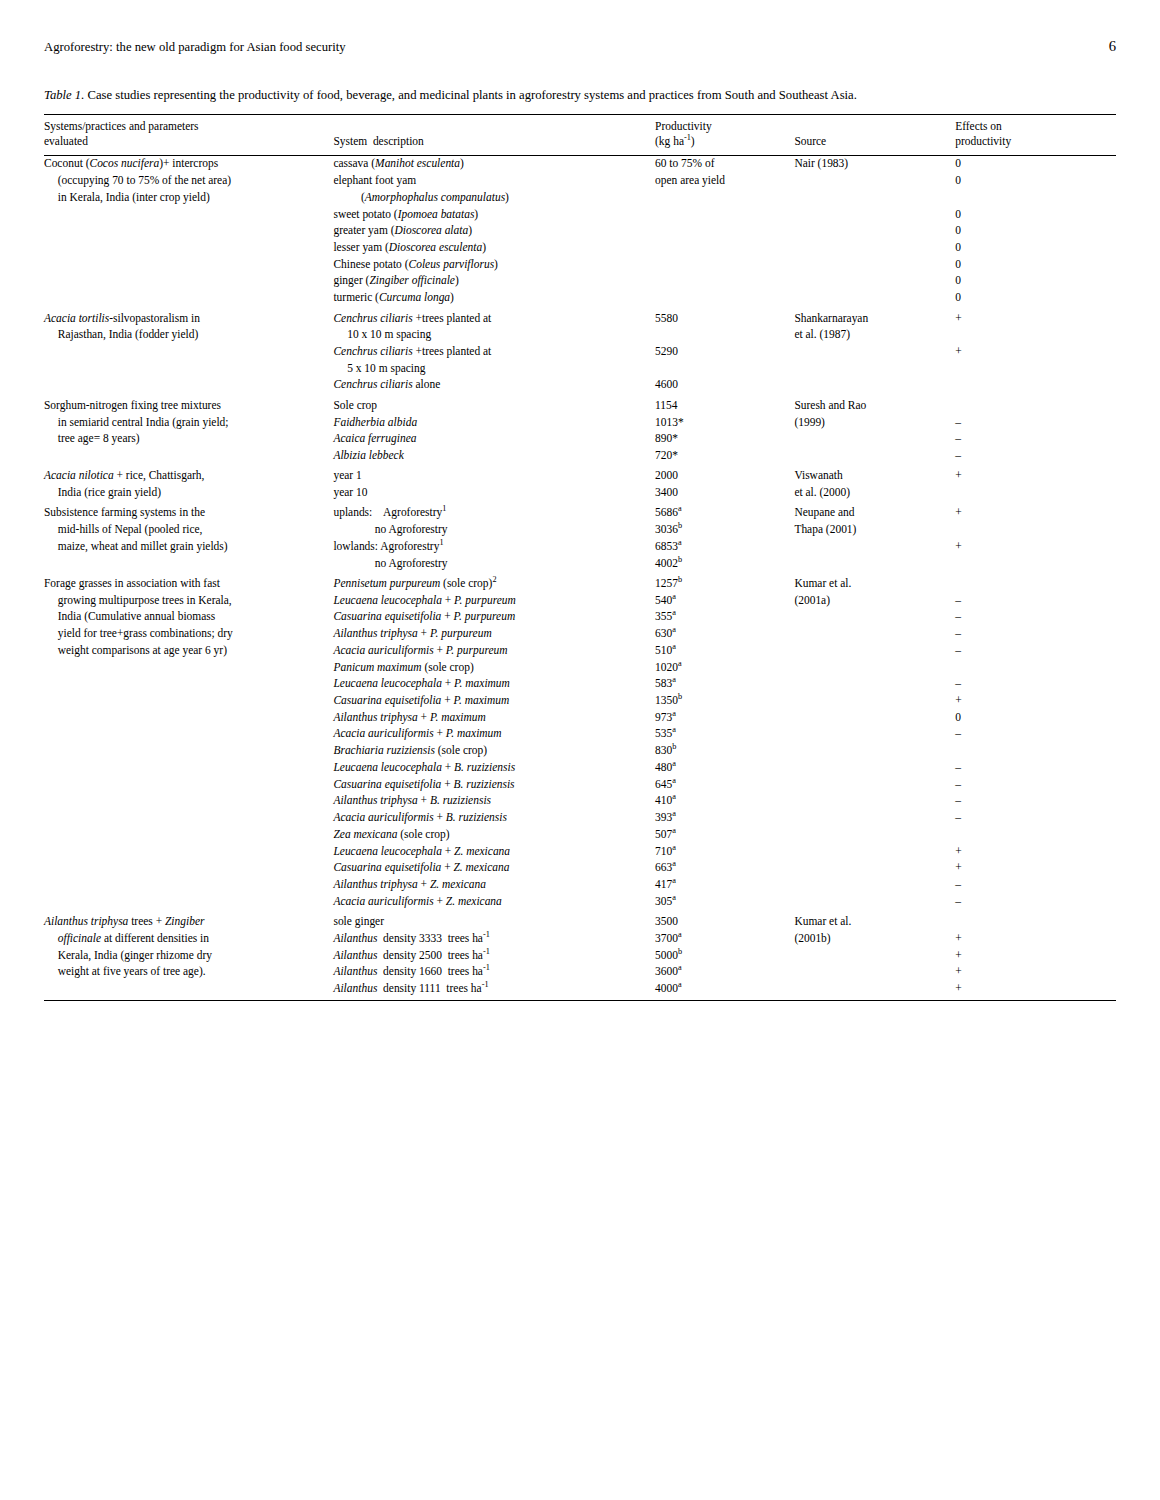Agroforestry: the new old paradigm for Asian food security 6
Table 1. Case studies representing the productivity of food, beverage, and medicinal plants in agroforestry systems and practices from South and Southeast Asia.
| Systems/practices and parameters evaluated | System description | Productivity (kg ha -1 ) | Source | Effects on productivity |
| --- | --- | --- | --- | --- |
| Coconut ( Cocos nucifera )+ intercrops | cassava ( Manihot esculenta ) | 60 to 75% of | Nair (1983) | 0 |
| (occupying 70 to 75% of the net area) | elephant foot yam | open area yield | | 0 |
| in Kerala, India (inter crop yield) | ( Amorphophalus companulatus ) | | | |
| | sweet potato ( Ipomoea batatas ) | | | 0 |
| | greater yam ( Dioscorea alata ) | | | 0 |
| | lesser yam ( Dioscorea esculenta ) | | | 0 |
| | Chinese potato ( Coleus parviflorus ) | | | 0 |
| | ginger ( Zingiber officinale ) | | | 0 |
| | turmeric ( Curcuma longa ) | | | 0 |
| Acacia tortilis -silvopastoralism in | Cenchrus ciliaris +trees planted at | 5580 | Shankarnarayan | + |
| Rajasthan, India (fodder yield) | 10 x 10 m spacing | | et al. (1987) | |
| | Cenchrus ciliaris +trees planted at | 5290 | | + |
| | 5 x 10 m spacing | | | |
| | Cenchrus ciliaris alone | 4600 | | |
| Sorghum-nitrogen fixing tree mixtures | Sole crop | 1154 | Suresh and Rao | |
| in semiarid central India (grain yield; | Faidherbia albida | 1013* | (1999) | – |
| tree age= 8 years) | Acaica ferruginea | 890* | | – |
| | Albizia lebbeck | 720* | | – |
| Acacia nilotica + rice, Chattisgarh, | year 1 | 2000 | Viswanath | + |
| India (rice grain yield) | year 10 | 3400 | et al. (2000) | |
| Subsistence farming systems in the | uplands: Agroforestry 1 | 5686 a | Neupane and | + |
| mid-hills of Nepal (pooled rice, | no Agroforestry | 3036 b | Thapa (2001) | |
| maize, wheat and millet grain yields) | lowlands: Agroforestry 1 | 6853 a | | + |
| | no Agroforestry | 4002 b | | |
| Forage grasses in association with fast | Pennisetum purpureum (sole crop) 2 | 1257 b | Kumar et al. | |
| growing multipurpose trees in Kerala, | Leucaena leucocephala + P. purpureum | 540 a | (2001a) | – |
| India (Cumulative annual biomass | Casuarina equisetifolia + P. purpureum | 355 a | | – |
| yield for tree+grass combinations; dry | Ailanthus triphysa + P. purpureum | 630 a | | – |
| weight comparisons at age year 6 yr) | Acacia auriculiformis + P. purpureum | 510 a | | – |
| | Panicum maximum (sole crop) | 1020 a | | |
| | Leucaena leucocephala + P. maximum | 583 a | | – |
| | Casuarina equisetifolia + P. maximum | 1350 b | | + |
| | Ailanthus triphysa + P. maximum | 973 a | | 0 |
| | Acacia auriculiformis + P. maximum | 535 a | | – |
| | Brachiaria ruziziensis (sole crop) | 830 b | | |
| | Leucaena leucocephala + B. ruziziensis | 480 a | | – |
| | Casuarina equisetifolia + B. ruziziensis | 645 a | | – |
| | Ailanthus triphysa + B. ruziziensis | 410 a | | – |
| | Acacia auriculiformis + B. ruziziensis | 393 a | | – |
| | Zea mexicana (sole crop) | 507 a | | |
| | Leucaena leucocephala + Z. mexicana | 710 a | | + |
| | Casuarina equisetifolia + Z. mexicana | 663 a | | + |
| | Ailanthus triphysa + Z. mexicana | 417 a | | – |
| | Acacia auriculiformis + Z. mexicana | 305 a | | – |
| Ailanthus triphysa trees + Zingiber | sole ginger | 3500 | Kumar et al. | |
| officinale at different densities in | Ailanthus density 3333 trees ha -1 | 3700 a | (2001b) | + |
| Kerala, India (ginger rhizome dry | Ailanthus density 2500 trees ha -1 | 5000 b | | + |
| weight at five years of tree age). | Ailanthus density 1660 trees ha -1 | 3600 a | | + |
| | Ailanthus density 1111 trees ha -1 | 4000 a | | + |